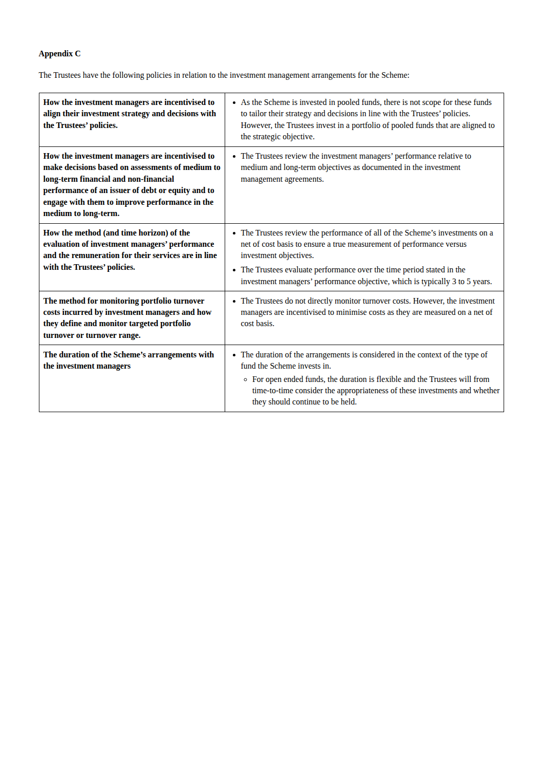Appendix C
The Trustees have the following policies in relation to the investment management arrangements for the Scheme:
| How the investment managers are incentivised to align their investment strategy and decisions with the Trustees’ policies. | As the Scheme is invested in pooled funds, there is not scope for these funds to tailor their strategy and decisions in line with the Trustees’ policies. However, the Trustees invest in a portfolio of pooled funds that are aligned to the strategic objective. |
| How the investment managers are incentivised to make decisions based on assessments of medium to long-term financial and non-financial performance of an issuer of debt or equity and to engage with them to improve performance in the medium to long-term. | The Trustees review the investment managers’ performance relative to medium and long-term objectives as documented in the investment management agreements. |
| How the method (and time horizon) of the evaluation of investment managers’ performance and the remuneration for their services are in line with the Trustees’ policies. | The Trustees review the performance of all of the Scheme’s investments on a net of cost basis to ensure a true measurement of performance versus investment objectives. The Trustees evaluate performance over the time period stated in the investment managers’ performance objective, which is typically 3 to 5 years. |
| The method for monitoring portfolio turnover costs incurred by investment managers and how they define and monitor targeted portfolio turnover or turnover range. | The Trustees do not directly monitor turnover costs. However, the investment managers are incentivised to minimise costs as they are measured on a net of cost basis. |
| The duration of the Scheme’s arrangements with the investment managers | The duration of the arrangements is considered in the context of the type of fund the Scheme invests in. For open ended funds, the duration is flexible and the Trustees will from time-to-time consider the appropriateness of these investments and whether they should continue to be held. |